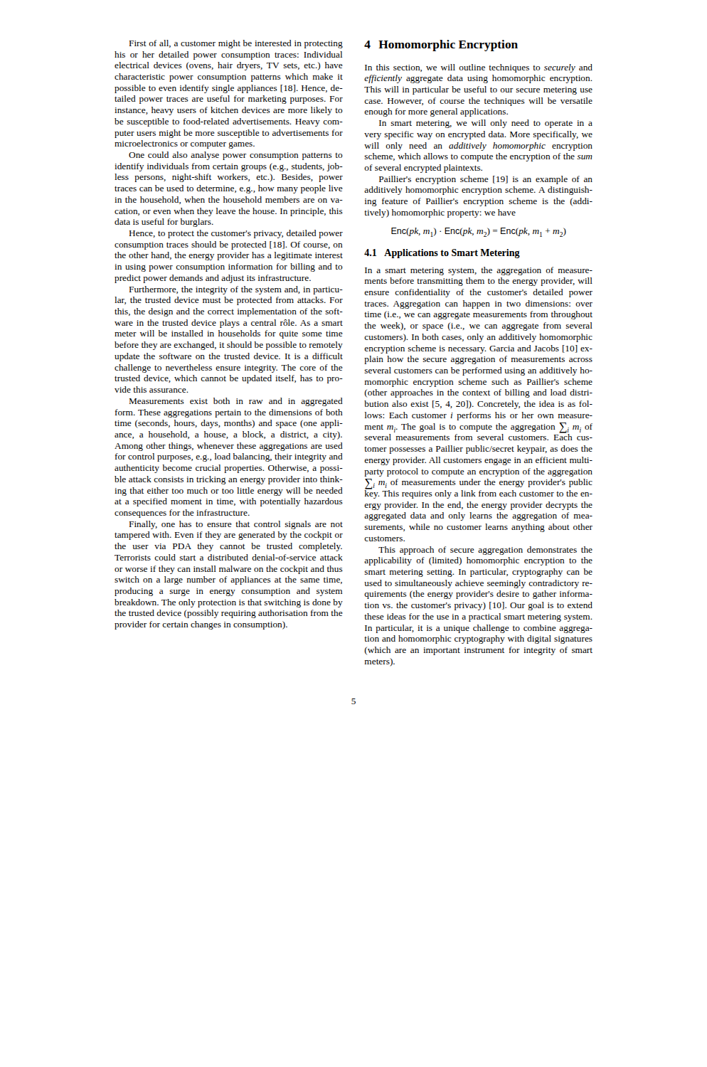First of all, a customer might be interested in protecting his or her detailed power consumption traces: Individual electrical devices (ovens, hair dryers, TV sets, etc.) have characteristic power consumption patterns which make it possible to even identify single appliances [18]. Hence, detailed power traces are useful for marketing purposes. For instance, heavy users of kitchen devices are more likely to be susceptible to food-related advertisements. Heavy computer users might be more susceptible to advertisements for microelectronics or computer games.
One could also analyse power consumption patterns to identify individuals from certain groups (e.g., students, jobless persons, night-shift workers, etc.). Besides, power traces can be used to determine, e.g., how many people live in the household, when the household members are on vacation, or even when they leave the house. In principle, this data is useful for burglars.
Hence, to protect the customer's privacy, detailed power consumption traces should be protected [18]. Of course, on the other hand, the energy provider has a legitimate interest in using power consumption information for billing and to predict power demands and adjust its infrastructure.
Furthermore, the integrity of the system and, in particular, the trusted device must be protected from attacks. For this, the design and the correct implementation of the software in the trusted device plays a central rôle. As a smart meter will be installed in households for quite some time before they are exchanged, it should be possible to remotely update the software on the trusted device. It is a difficult challenge to nevertheless ensure integrity. The core of the trusted device, which cannot be updated itself, has to provide this assurance.
Measurements exist both in raw and in aggregated form. These aggregations pertain to the dimensions of both time (seconds, hours, days, months) and space (one appliance, a household, a house, a block, a district, a city). Among other things, whenever these aggregations are used for control purposes, e.g., load balancing, their integrity and authenticity become crucial properties. Otherwise, a possible attack consists in tricking an energy provider into thinking that either too much or too little energy will be needed at a specified moment in time, with potentially hazardous consequences for the infrastructure.
Finally, one has to ensure that control signals are not tampered with. Even if they are generated by the cockpit or the user via PDA they cannot be trusted completely. Terrorists could start a distributed denial-of-service attack or worse if they can install malware on the cockpit and thus switch on a large number of appliances at the same time, producing a surge in energy consumption and system breakdown. The only protection is that switching is done by the trusted device (possibly requiring authorisation from the provider for certain changes in consumption).
4 Homomorphic Encryption
In this section, we will outline techniques to securely and efficiently aggregate data using homomorphic encryption. This will in particular be useful to our secure metering use case. However, of course the techniques will be versatile enough for more general applications.
In smart metering, we will only need to operate in a very specific way on encrypted data. More specifically, we will only need an additively homomorphic encryption scheme, which allows to compute the encryption of the sum of several encrypted plaintexts.
Paillier's encryption scheme [19] is an example of an additively homomorphic encryption scheme. A distinguishing feature of Paillier's encryption scheme is the (additively) homomorphic property: we have
Enc(pk, m1) · Enc(pk, m2) = Enc(pk, m1 + m2)
4.1 Applications to Smart Metering
In a smart metering system, the aggregation of measurements before transmitting them to the energy provider, will ensure confidentiality of the customer's detailed power traces. Aggregation can happen in two dimensions: over time (i.e., we can aggregate measurements from throughout the week), or space (i.e., we can aggregate from several customers). In both cases, only an additively homomorphic encryption scheme is necessary. Garcia and Jacobs [10] explain how the secure aggregation of measurements across several customers can be performed using an additively homomorphic encryption scheme such as Paillier's scheme (other approaches in the context of billing and load distribution also exist [5, 4, 20]). Concretely, the idea is as follows: Each customer i performs his or her own measurement mi. The goal is to compute the aggregation ∑i mi of several measurements from several customers. Each customer possesses a Paillier public/secret keypair, as does the energy provider. All customers engage in an efficient multi-party protocol to compute an encryption of the aggregation ∑i mi of measurements under the energy provider's public key. This requires only a link from each customer to the energy provider. In the end, the energy provider decrypts the aggregated data and only learns the aggregation of measurements, while no customer learns anything about other customers.
This approach of secure aggregation demonstrates the applicability of (limited) homomorphic encryption to the smart metering setting. In particular, cryptography can be used to simultaneously achieve seemingly contradictory requirements (the energy provider's desire to gather information vs. the customer's privacy) [10]. Our goal is to extend these ideas for the use in a practical smart metering system. In particular, it is a unique challenge to combine aggregation and homomorphic cryptography with digital signatures (which are an important instrument for integrity of smart meters).
5